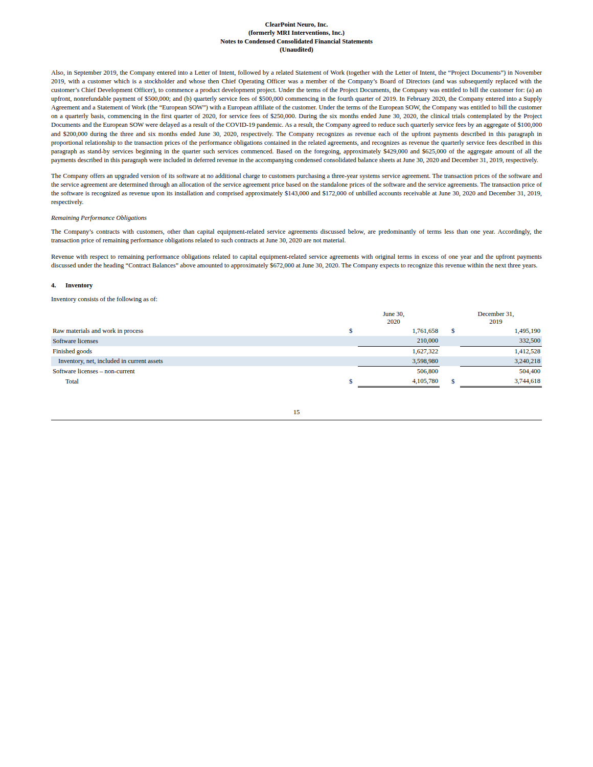ClearPoint Neuro, Inc.
(formerly MRI Interventions, Inc.)
Notes to Condensed Consolidated Financial Statements
(Unaudited)
Also, in September 2019, the Company entered into a Letter of Intent, followed by a related Statement of Work (together with the Letter of Intent, the “Project Documents”) in November 2019, with a customer which is a stockholder and whose then Chief Operating Officer was a member of the Company’s Board of Directors (and was subsequently replaced with the customer’s Chief Development Officer), to commence a product development project. Under the terms of the Project Documents, the Company was entitled to bill the customer for: (a) an upfront, nonrefundable payment of $500,000; and (b) quarterly service fees of $500,000 commencing in the fourth quarter of 2019. In February 2020, the Company entered into a Supply Agreement and a Statement of Work (the “European SOW”) with a European affiliate of the customer. Under the terms of the European SOW, the Company was entitled to bill the customer on a quarterly basis, commencing in the first quarter of 2020, for service fees of $250,000. During the six months ended June 30, 2020, the clinical trials contemplated by the Project Documents and the European SOW were delayed as a result of the COVID-19 pandemic. As a result, the Company agreed to reduce such quarterly service fees by an aggregate of $100,000 and $200,000 during the three and six months ended June 30, 2020, respectively. The Company recognizes as revenue each of the upfront payments described in this paragraph in proportional relationship to the transaction prices of the performance obligations contained in the related agreements, and recognizes as revenue the quarterly service fees described in this paragraph as stand-by services beginning in the quarter such services commenced. Based on the foregoing, approximately $429,000 and $625,000 of the aggregate amount of all the payments described in this paragraph were included in deferred revenue in the accompanying condensed consolidated balance sheets at June 30, 2020 and December 31, 2019, respectively.
The Company offers an upgraded version of its software at no additional charge to customers purchasing a three-year systems service agreement. The transaction prices of the software and the service agreement are determined through an allocation of the service agreement price based on the standalone prices of the software and the service agreements. The transaction price of the software is recognized as revenue upon its installation and comprised approximately $143,000 and $172,000 of unbilled accounts receivable at June 30, 2020 and December 31, 2019, respectively.
Remaining Performance Obligations
The Company’s contracts with customers, other than capital equipment-related service agreements discussed below, are predominantly of terms less than one year. Accordingly, the transaction price of remaining performance obligations related to such contracts at June 30, 2020 are not material.
Revenue with respect to remaining performance obligations related to capital equipment-related service agreements with original terms in excess of one year and the upfront payments discussed under the heading “Contract Balances” above amounted to approximately $672,000 at June 30, 2020. The Company expects to recognize this revenue within the next three years.
4.
Inventory
Inventory consists of the following as of:
| | June 30, 2020 | | December 31, 2019 |
| --- | --- | --- | --- |
| Raw materials and work in process | $ | 1,761,658 | | $ | 1,495,190 |
| Software licenses | | 210,000 | | | 332,500 |
| Finished goods | | 1,627,322 | | | 1,412,528 |
| Inventory, net, included in current assets | | 3,598,980 | | | 3,240,218 |
| Software licenses – non-current | | 506,800 | | | 504,400 |
| Total | $ | 4,105,780 | | $ | 3,744,618 |
15